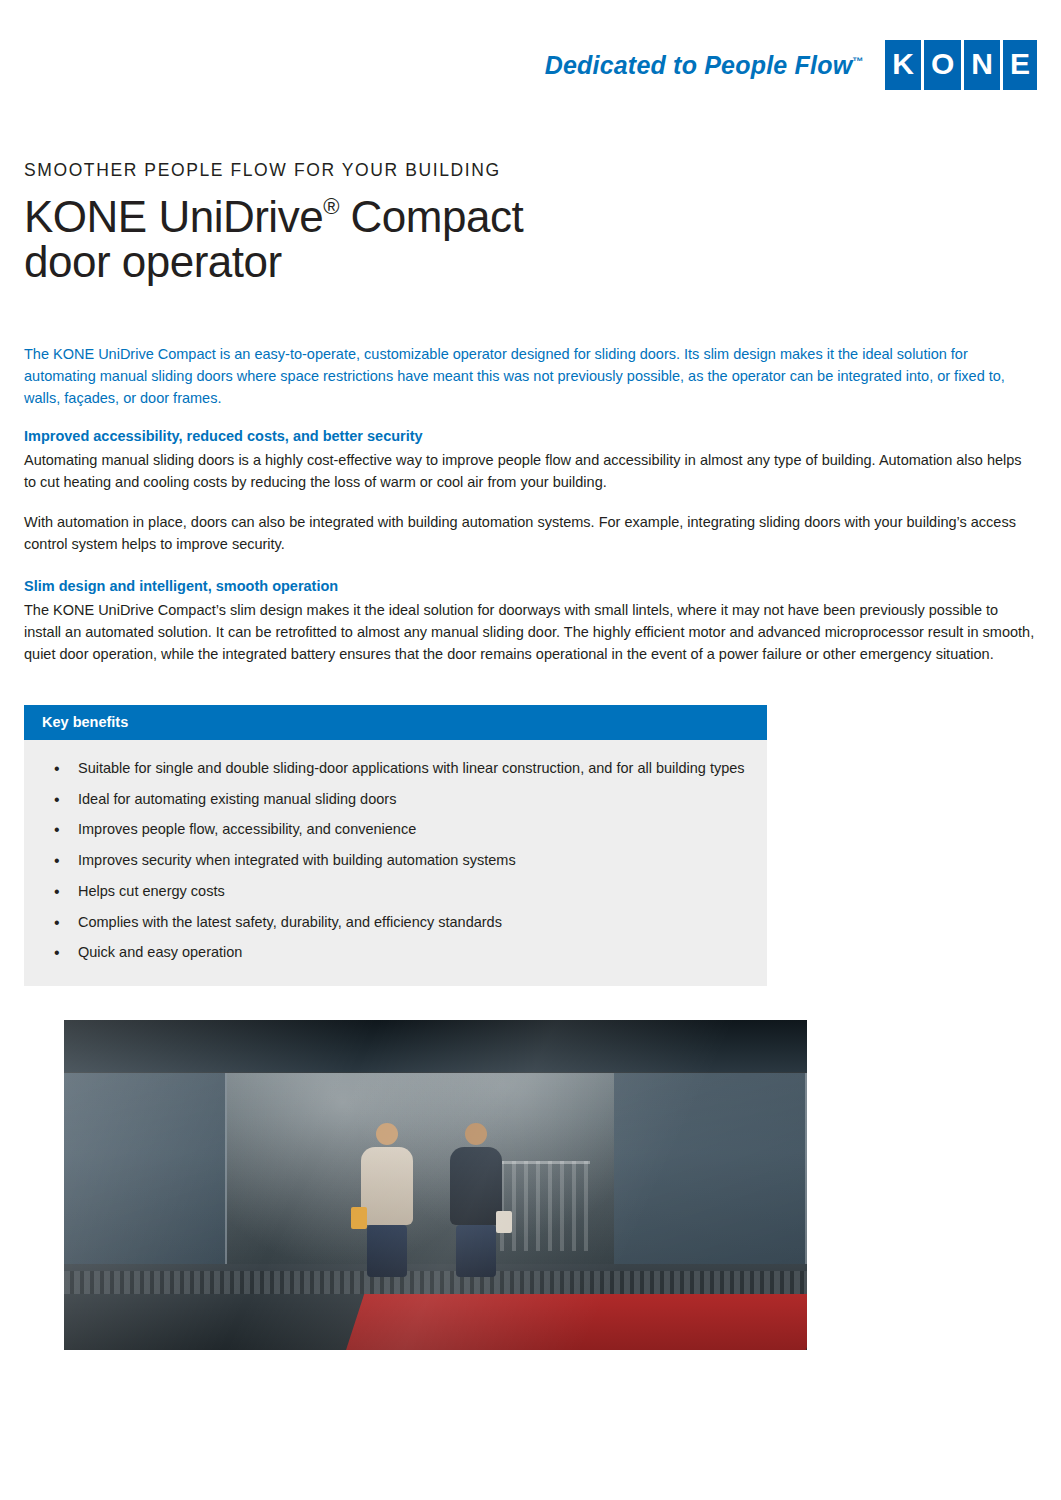Dedicated to People Flow™
KONE
SMOOTHER PEOPLE FLOW FOR YOUR BUILDING
KONE UniDrive® Compact
door operator
The KONE UniDrive Compact is an easy-to-operate, customizable operator designed for sliding doors. Its slim design makes it the ideal solution for automating manual sliding doors where space restrictions have meant this was not previously possible, as the operator can be integrated into, or fixed to, walls, façades, or door frames.
Improved accessibility, reduced costs, and better security
Automating manual sliding doors is a highly cost-effective way to improve people flow and accessibility in almost any type of building. Automation also helps to cut heating and cooling costs by reducing the loss of warm or cool air from your building.
With automation in place, doors can also be integrated with building automation systems. For example, integrating sliding doors with your building’s access control system helps to improve security.
Slim design and intelligent, smooth operation
The KONE UniDrive Compact’s slim design makes it the ideal solution for doorways with small lintels, where it may not have been previously possible to install an automated solution. It can be retrofitted to almost any manual sliding door. The highly efficient motor and advanced microprocessor result in smooth, quiet door operation, while the integrated battery ensures that the door remains operational in the event of a power failure or other emergency situation.
Key benefits
Suitable for single and double sliding-door applications with linear construction, and for all building types
Ideal for automating existing manual sliding doors
Improves people flow, accessibility, and convenience
Improves security when integrated with building automation systems
Helps cut energy costs
Complies with the latest safety, durability, and efficiency standards
Quick and easy operation